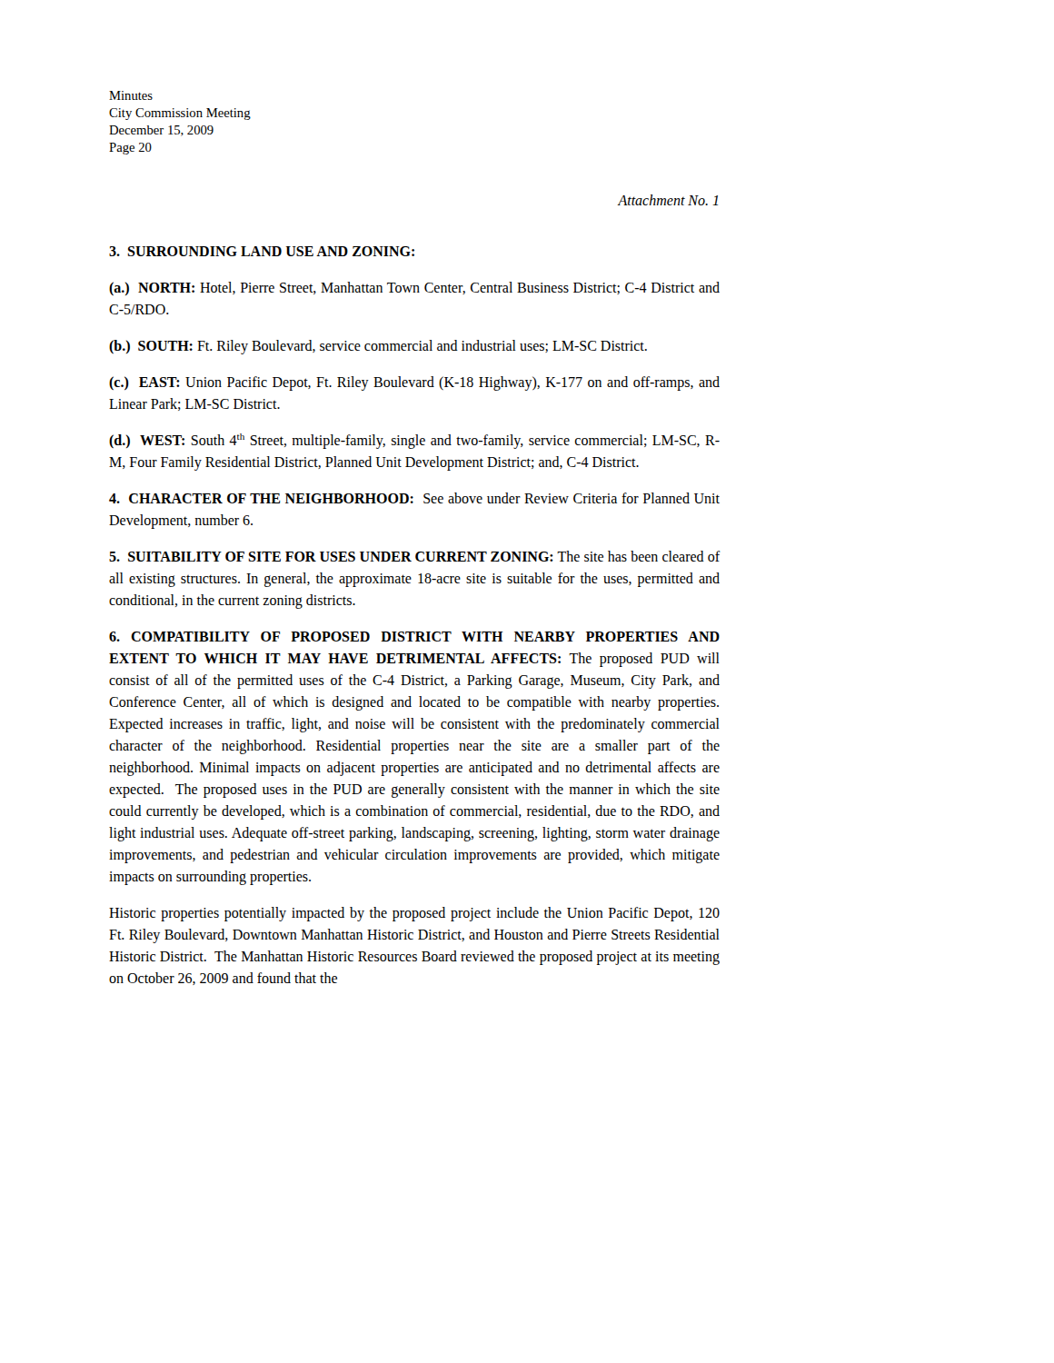Minutes
City Commission Meeting
December 15, 2009
Page 20
Attachment No. 1
3. SURROUNDING LAND USE AND ZONING:
(a.) NORTH: Hotel, Pierre Street, Manhattan Town Center, Central Business District; C-4 District and C-5/RDO.
(b.) SOUTH: Ft. Riley Boulevard, service commercial and industrial uses; LM-SC District.
(c.) EAST: Union Pacific Depot, Ft. Riley Boulevard (K-18 Highway), K-177 on and off-ramps, and Linear Park; LM-SC District.
(d.) WEST: South 4th Street, multiple-family, single and two-family, service commercial; LM-SC, R-M, Four Family Residential District, Planned Unit Development District; and, C-4 District.
4. CHARACTER OF THE NEIGHBORHOOD: See above under Review Criteria for Planned Unit Development, number 6.
5. SUITABILITY OF SITE FOR USES UNDER CURRENT ZONING: The site has been cleared of all existing structures. In general, the approximate 18-acre site is suitable for the uses, permitted and conditional, in the current zoning districts.
6. COMPATIBILITY OF PROPOSED DISTRICT WITH NEARBY PROPERTIES AND EXTENT TO WHICH IT MAY HAVE DETRIMENTAL AFFECTS: The proposed PUD will consist of all of the permitted uses of the C-4 District, a Parking Garage, Museum, City Park, and Conference Center, all of which is designed and located to be compatible with nearby properties. Expected increases in traffic, light, and noise will be consistent with the predominately commercial character of the neighborhood. Residential properties near the site are a smaller part of the neighborhood. Minimal impacts on adjacent properties are anticipated and no detrimental affects are expected. The proposed uses in the PUD are generally consistent with the manner in which the site could currently be developed, which is a combination of commercial, residential, due to the RDO, and light industrial uses. Adequate off-street parking, landscaping, screening, lighting, storm water drainage improvements, and pedestrian and vehicular circulation improvements are provided, which mitigate impacts on surrounding properties.
Historic properties potentially impacted by the proposed project include the Union Pacific Depot, 120 Ft. Riley Boulevard, Downtown Manhattan Historic District, and Houston and Pierre Streets Residential Historic District. The Manhattan Historic Resources Board reviewed the proposed project at its meeting on October 26, 2009 and found that the